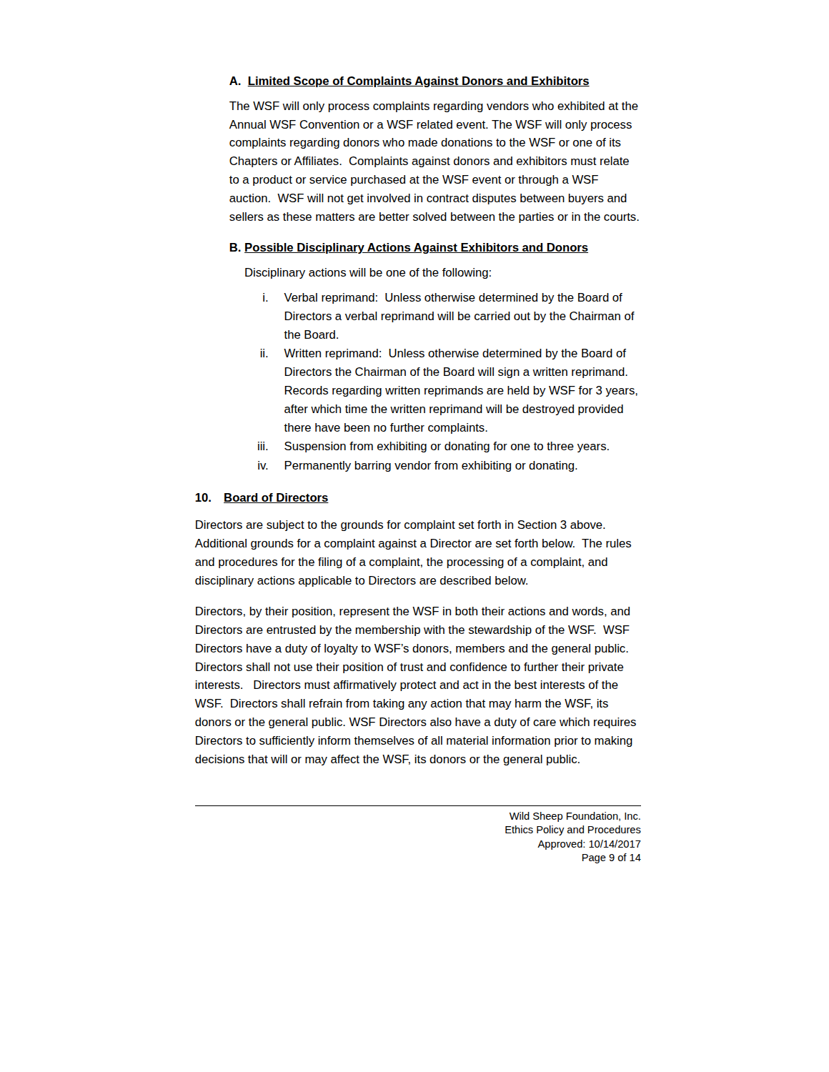A. Limited Scope of Complaints Against Donors and Exhibitors
The WSF will only process complaints regarding vendors who exhibited at the Annual WSF Convention or a WSF related event. The WSF will only process complaints regarding donors who made donations to the WSF or one of its Chapters or Affiliates. Complaints against donors and exhibitors must relate to a product or service purchased at the WSF event or through a WSF auction. WSF will not get involved in contract disputes between buyers and sellers as these matters are better solved between the parties or in the courts.
B. Possible Disciplinary Actions Against Exhibitors and Donors
Disciplinary actions will be one of the following:
Verbal reprimand: Unless otherwise determined by the Board of Directors a verbal reprimand will be carried out by the Chairman of the Board.
Written reprimand: Unless otherwise determined by the Board of Directors the Chairman of the Board will sign a written reprimand. Records regarding written reprimands are held by WSF for 3 years, after which time the written reprimand will be destroyed provided there have been no further complaints.
Suspension from exhibiting or donating for one to three years.
Permanently barring vendor from exhibiting or donating.
10. Board of Directors
Directors are subject to the grounds for complaint set forth in Section 3 above. Additional grounds for a complaint against a Director are set forth below. The rules and procedures for the filing of a complaint, the processing of a complaint, and disciplinary actions applicable to Directors are described below.
Directors, by their position, represent the WSF in both their actions and words, and Directors are entrusted by the membership with the stewardship of the WSF. WSF Directors have a duty of loyalty to WSF’s donors, members and the general public. Directors shall not use their position of trust and confidence to further their private interests. Directors must affirmatively protect and act in the best interests of the WSF. Directors shall refrain from taking any action that may harm the WSF, its donors or the general public. WSF Directors also have a duty of care which requires Directors to sufficiently inform themselves of all material information prior to making decisions that will or may affect the WSF, its donors or the general public.
Wild Sheep Foundation, Inc.
Ethics Policy and Procedures
Approved: 10/14/2017
Page 9 of 14